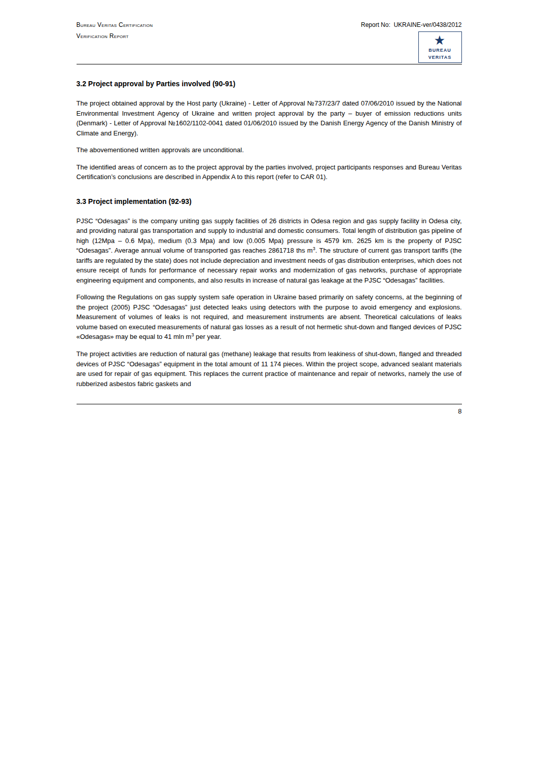Bureau Veritas Certification
Report No: UKRAINE-ver/0438/2012
Verification Report
★
BUREAU
VERITAS
3.2 Project approval by Parties involved (90-91)
The project obtained approval by the Host party (Ukraine) - Letter of Approval №737/23/7 dated 07/06/2010 issued by the National Environmental Investment Agency of Ukraine and written project approval by the party – buyer of emission reductions units (Denmark) - Letter of Approval №1602/1102-0041 dated 01/06/2010 issued by the Danish Energy Agency of the Danish Ministry of Climate and Energy).
The abovementioned written approvals are unconditional.
The identified areas of concern as to the project approval by the parties involved, project participants responses and Bureau Veritas Certification’s conclusions are described in Appendix A to this report (refer to CAR 01).
3.3 Project implementation (92-93)
PJSC “Odesagas” is the company uniting gas supply facilities of 26 districts in Odesa region and gas supply facility in Odesa city, and providing natural gas transportation and supply to industrial and domestic consumers. Total length of distribution gas pipeline of high (12Mpa – 0.6 Mpa), medium (0.3 Mpa) and low (0.005 Mpa) pressure is 4579 km. 2625 km is the property of PJSC “Odesagas”. Average annual volume of transported gas reaches 2861718 ths m3. The structure of current gas transport tariffs (the tariffs are regulated by the state) does not include depreciation and investment needs of gas distribution enterprises, which does not ensure receipt of funds for performance of necessary repair works and modernization of gas networks, purchase of appropriate engineering equipment and components, and also results in increase of natural gas leakage at the PJSC “Odesagas” facilities.
Following the Regulations on gas supply system safe operation in Ukraine based primarily on safety concerns, at the beginning of the project (2005) PJSC “Odesagas” just detected leaks using detectors with the purpose to avoid emergency and explosions. Measurement of volumes of leaks is not required, and measurement instruments are absent. Theoretical calculations of leaks volume based on executed measurements of natural gas losses as a result of not hermetic shut-down and flanged devices of PJSC «Odesagas» may be equal to 41 mln m3 per year.
The project activities are reduction of natural gas (methane) leakage that results from leakiness of shut-down, flanged and threaded devices of PJSC “Odesagas” equipment in the total amount of 11 174 pieces. Within the project scope, advanced sealant materials are used for repair of gas equipment. This replaces the current practice of maintenance and repair of networks, namely the use of rubberized asbestos fabric gaskets and
8